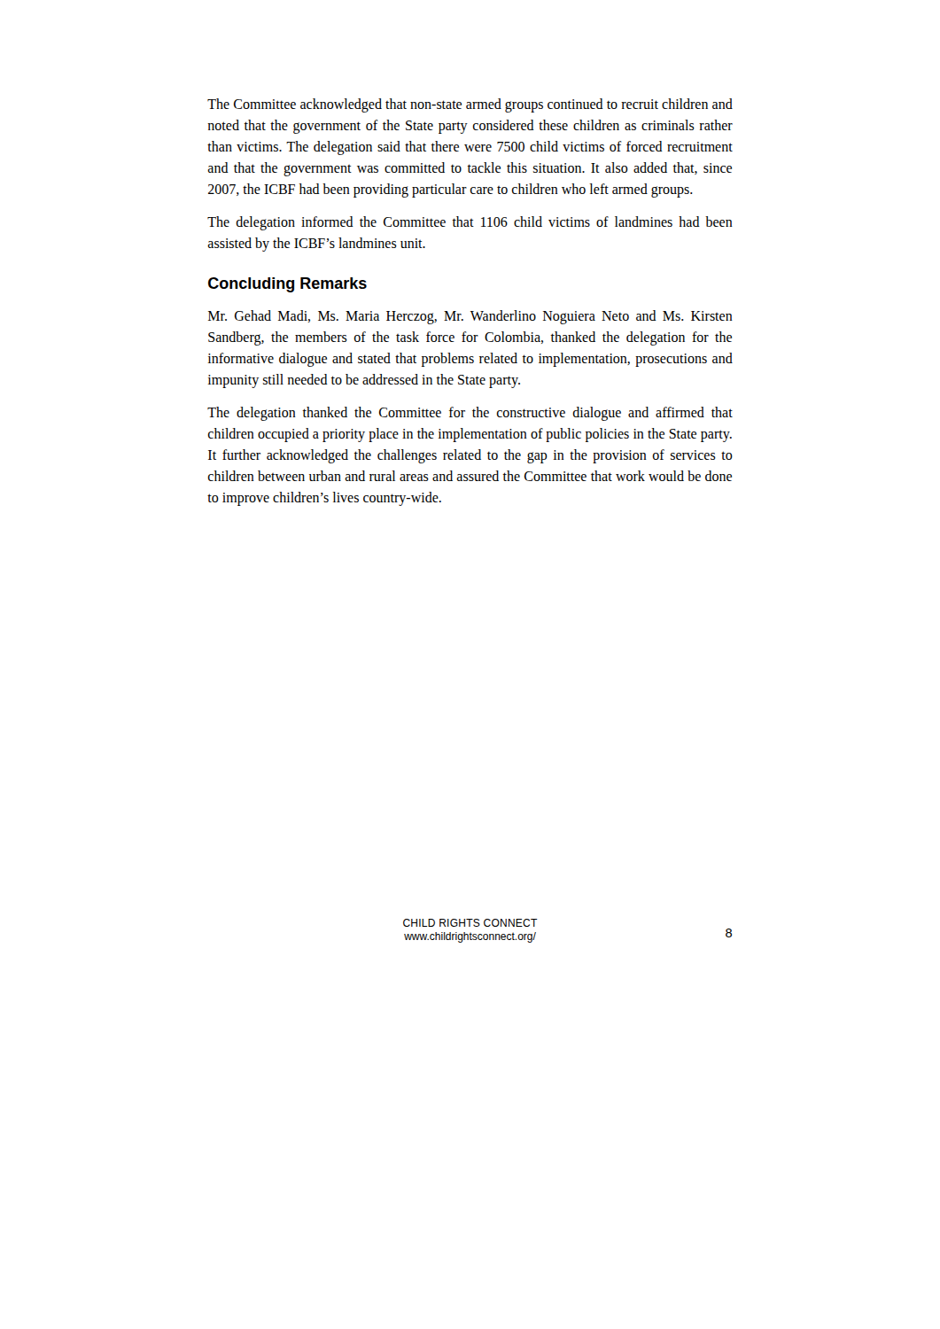The Committee acknowledged that non-state armed groups continued to recruit children and noted that the government of the State party considered these children as criminals rather than victims. The delegation said that there were 7500 child victims of forced recruitment and that the government was committed to tackle this situation. It also added that, since 2007, the ICBF had been providing particular care to children who left armed groups.
The delegation informed the Committee that 1106 child victims of landmines had been assisted by the ICBF’s landmines unit.
Concluding Remarks
Mr. Gehad Madi, Ms. Maria Herczog, Mr. Wanderlino Noguiera Neto and Ms. Kirsten Sandberg, the members of the task force for Colombia, thanked the delegation for the informative dialogue and stated that problems related to implementation, prosecutions and impunity still needed to be addressed in the State party.
The delegation thanked the Committee for the constructive dialogue and affirmed that children occupied a priority place in the implementation of public policies in the State party. It further acknowledged the challenges related to the gap in the provision of services to children between urban and rural areas and assured the Committee that work would be done to improve children’s lives country-wide.
CHILD RIGHTS CONNECT
www.childrightsconnect.org/
8